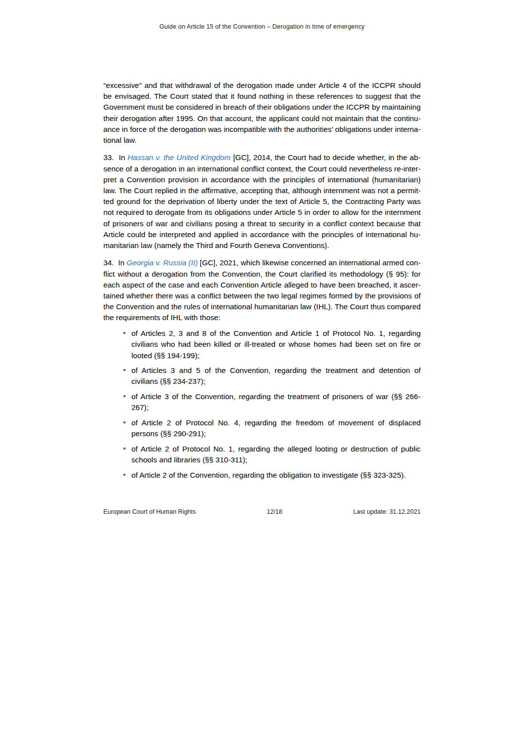Guide on Article 15 of the Convention – Derogation in time of emergency
“excessive” and that withdrawal of the derogation made under Article 4 of the ICCPR should be envisaged. The Court stated that it found nothing in these references to suggest that the Government must be considered in breach of their obligations under the ICCPR by maintaining their derogation after 1995. On that account, the applicant could not maintain that the continuance in force of the derogation was incompatible with the authorities’ obligations under international law.
33. In Hassan v. the United Kingdom [GC], 2014, the Court had to decide whether, in the absence of a derogation in an international conflict context, the Court could nevertheless re-interpret a Convention provision in accordance with the principles of international (humanitarian) law. The Court replied in the affirmative, accepting that, although internment was not a permitted ground for the deprivation of liberty under the text of Article 5, the Contracting Party was not required to derogate from its obligations under Article 5 in order to allow for the internment of prisoners of war and civilians posing a threat to security in a conflict context because that Article could be interpreted and applied in accordance with the principles of international humanitarian law (namely the Third and Fourth Geneva Conventions).
34. In Georgia v. Russia (II) [GC], 2021, which likewise concerned an international armed conflict without a derogation from the Convention, the Court clarified its methodology (§ 95): for each aspect of the case and each Convention Article alleged to have been breached, it ascertained whether there was a conflict between the two legal regimes formed by the provisions of the Convention and the rules of international humanitarian law (IHL). The Court thus compared the requirements of IHL with those:
of Articles 2, 3 and 8 of the Convention and Article 1 of Protocol No. 1, regarding civilians who had been killed or ill-treated or whose homes had been set on fire or looted (§§ 194-199);
of Articles 3 and 5 of the Convention, regarding the treatment and detention of civilians (§§ 234-237);
of Article 3 of the Convention, regarding the treatment of prisoners of war (§§ 266-267);
of Article 2 of Protocol No. 4, regarding the freedom of movement of displaced persons (§§ 290-291);
of Article 2 of Protocol No. 1, regarding the alleged looting or destruction of public schools and libraries (§§ 310-311);
of Article 2 of the Convention, regarding the obligation to investigate (§§ 323-325).
European Court of Human Rights
12/18
Last update: 31.12.2021